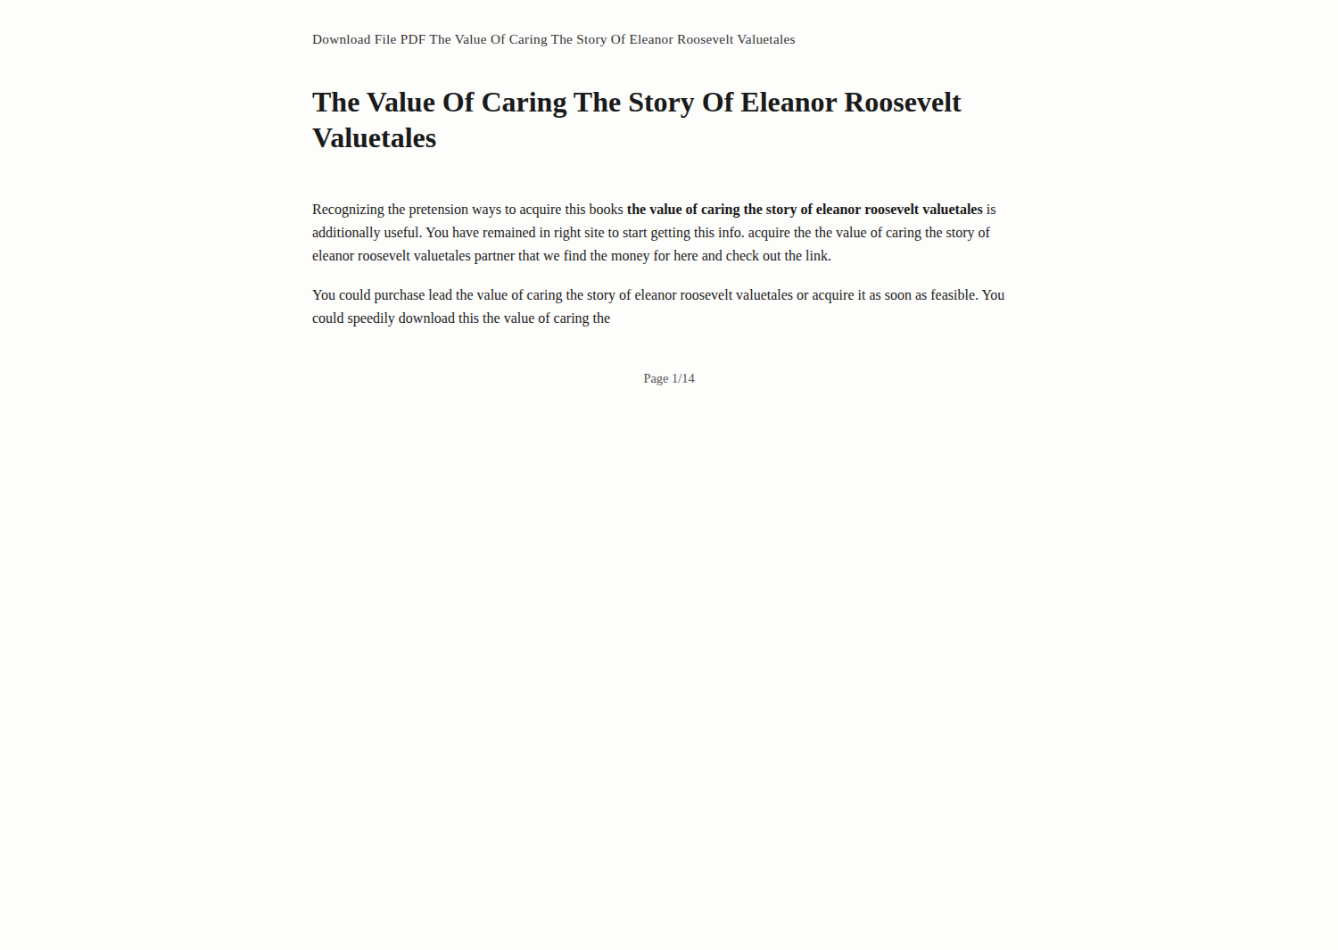Download File PDF The Value Of Caring The Story Of Eleanor Roosevelt Valuetales
The Value Of Caring The Story Of Eleanor Roosevelt Valuetales
Recognizing the pretension ways to acquire this books the value of caring the story of eleanor roosevelt valuetales is additionally useful. You have remained in right site to start getting this info. acquire the the value of caring the story of eleanor roosevelt valuetales partner that we find the money for here and check out the link.
You could purchase lead the value of caring the story of eleanor roosevelt valuetales or acquire it as soon as feasible. You could speedily download this the value of caring the
Page 1/14